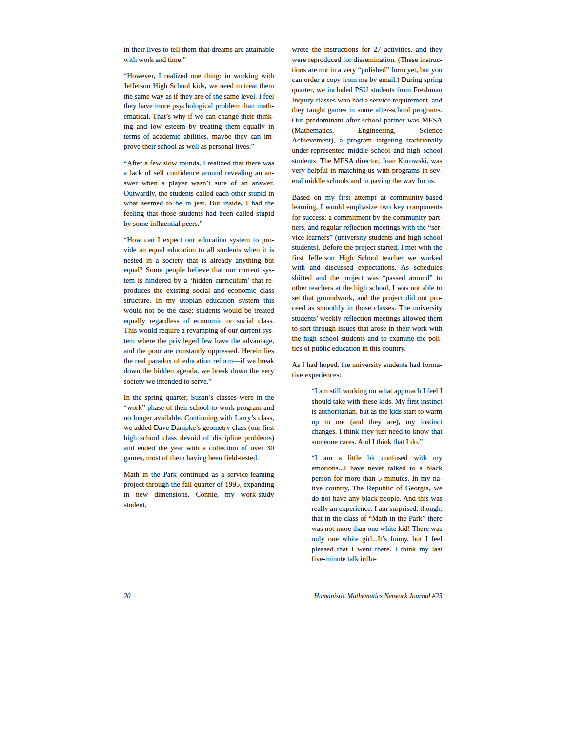in their lives to tell them that dreams are attainable with work and time.”
“However, I realized one thing: in working with Jefferson High School kids, we need to treat them the same way as if they are of the same level. I feel they have more psychological problem than mathematical. That’s why if we can change their thinking and low esteem by treating them equally in terms of academic abilities, maybe they can improve their school as well as personal lives.”
“After a few slow rounds, I realized that there was a lack of self confidence around revealing an answer when a player wasn’t sure of an answer. Outwardly, the students called each other stupid in what seemed to be in jest. But inside, I had the feeling that those students had been called stupid by some influential peers.”
“How can I expect our education system to provide an equal education to all students when it is nested in a society that is already anything but equal? Some people believe that our current system is hindered by a ‘hidden curriculum’ that reproduces the existing social and economic class structure. In my utopian education system this would not be the case; students would be treated equally regardless of economic or social class. This would require a revamping of our current system where the privileged few have the advantage, and the poor are constantly oppressed. Herein lies the real paradox of education reform—if we break down the hidden agenda, we break down the very society we intended to serve.”
In the spring quarter, Susan’s classes were in the “work” phase of their school-to-work program and no longer available. Continuing with Larry’s class, we added Dave Dampke’s geometry class (our first high school class devoid of discipline problems) and ended the year with a collection of over 30 games, most of them having been field-tested.
Math in the Park continued as a service-leaming project through the fall quarter of 1995, expanding in new dimensions. Connie, my work-study student,
wrote the instructions for 27 activities, and they were reproduced for dissemination. (These instructions are not in a very “polished” form yet, but you can order a copy from me by email.) During spring quarter, we included PSU students from Freshman Inquiry classes who had a service requirement, and they taught games in some after-school programs. Our predominant after-school partner was MESA (Mathematics, Engineering, Science Achievement), a program targeting traditionally under-represented middle school and high school students. The MESA director, Joan Kurowski, was very helpful in matching us with programs in several middle schools and in paving the way for us.
Based on my first attempt at community-based learning, I would emphasize two key components for success: a commitment by the community partners, and regular reflection meetings with the “service learners” (university students and high school students). Before the project started, I met with the first Jefferson High School teacher we worked with and discussed expectations. As schedules shifted and the project was “passed around” to other teachers at the high school, I was not able to set that groundwork, and the project did not proceed as smoothly in those classes. The university students’ weekly reflection meetings allowed them to sort through issues that arose in their work with the high school students and to examine the politics of public education in this country.
As I had hoped, the university students had formative experiences:
“I am still working on what approach I feel I should take with these kids. My first instinct is authoritarian, but as the kids start to warm up to me (and they are), my instinct changes. I think they just need to know that someone cares. And I think that I do.”
“I am a little bit confused with my emotions...I have never talked to a black person for more than 5 minutes. In my native country, The Republic of Georgia, we do not have any black people. And this was really an experience. I am surprised, though, that in the class of “Math in the Park” there was not more than one white kid! There was only one white girl...It’s funny, but I feel pleased that I went there. I think my last five-minute talk influ-
20 Humanistic Mathematics Network Journal #23